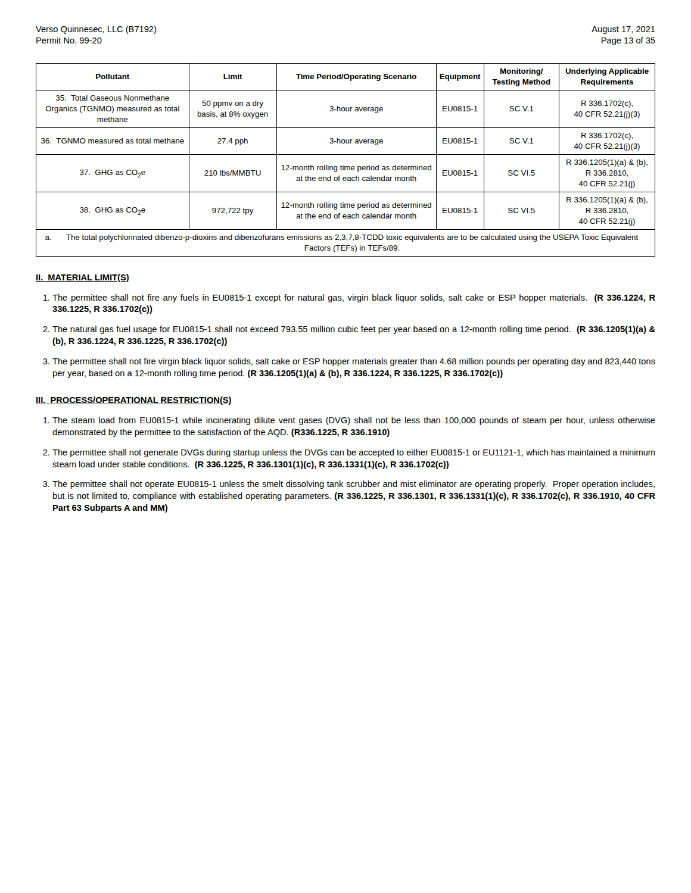Verso Quinnesec, LLC (B7192)
Permit No. 99-20
August 17, 2021
Page 13 of 35
| Pollutant | Limit | Time Period/Operating Scenario | Equipment | Monitoring/ Testing Method | Underlying Applicable Requirements |
| --- | --- | --- | --- | --- | --- |
| 35. Total Gaseous Nonmethane Organics (TGNMO) measured as total methane | 50 ppmv on a dry basis, at 8% oxygen | 3-hour average | EU0815-1 | SC V.1 | R 336.1702(c), 40 CFR 52.21(j)(3) |
| 36. TGNMO measured as total methane | 27.4 pph | 3-hour average | EU0815-1 | SC V.1 | R 336.1702(c), 40 CFR 52.21(j)(3) |
| 37. GHG as CO 2 e | 210 lbs/MMBTU | 12-month rolling time period as determined at the end of each calendar month | EU0815-1 | SC VI.5 | R 336.1205(1)(a) & (b), R 336.2810, 40 CFR 52.21(j) |
| 38. GHG as CO 2 e | 972,722 tpy | 12-month rolling time period as determined at the end of each calendar month | EU0815-1 | SC VI.5 | R 336.1205(1)(a) & (b), R 336.2810, 40 CFR 52.21(j) |
| a. The total polychlorinated dibenzo-p-dioxins and dibenzofurans emissions as 2,3,7,8-TCDD toxic equivalents are to be calculated using the USEPA Toxic Equivalent Factors (TEFs) in TEFs/89. |
II. MATERIAL LIMIT(S)
The permittee shall not fire any fuels in EU0815-1 except for natural gas, virgin black liquor solids, salt cake or ESP hopper materials. (R 336.1224, R 336.1225, R 336.1702(c))
The natural gas fuel usage for EU0815-1 shall not exceed 793.55 million cubic feet per year based on a 12-month rolling time period. (R 336.1205(1)(a) & (b), R 336.1224, R 336.1225, R 336.1702(c))
The permittee shall not fire virgin black liquor solids, salt cake or ESP hopper materials greater than 4.68 million pounds per operating day and 823,440 tons per year, based on a 12-month rolling time period. (R 336.1205(1)(a) & (b), R 336.1224, R 336.1225, R 336.1702(c))
III. PROCESS/OPERATIONAL RESTRICTION(S)
The steam load from EU0815-1 while incinerating dilute vent gases (DVG) shall not be less than 100,000 pounds of steam per hour, unless otherwise demonstrated by the permittee to the satisfaction of the AQD. (R336.1225, R 336.1910)
The permittee shall not generate DVGs during startup unless the DVGs can be accepted to either EU0815-1 or EU1121-1, which has maintained a minimum steam load under stable conditions. (R 336.1225, R 336.1301(1)(c), R 336.1331(1)(c), R 336.1702(c))
The permittee shall not operate EU0815-1 unless the smelt dissolving tank scrubber and mist eliminator are operating properly. Proper operation includes, but is not limited to, compliance with established operating parameters. (R 336.1225, R 336.1301, R 336.1331(1)(c), R 336.1702(c), R 336.1910, 40 CFR Part 63 Subparts A and MM)